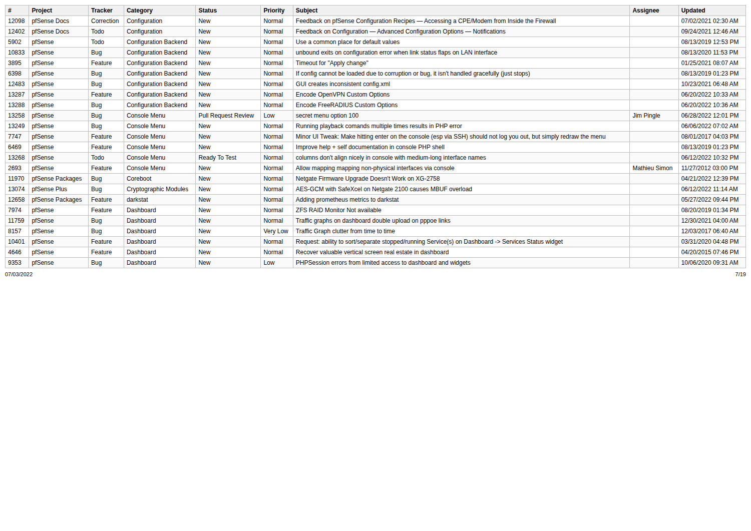| # | Project | Tracker | Category | Status | Priority | Subject | Assignee | Updated |
| --- | --- | --- | --- | --- | --- | --- | --- | --- |
| 12098 | pfSense Docs | Correction | Configuration | New | Normal | Feedback on pfSense Configuration Recipes — Accessing a CPE/Modem from Inside the Firewall | | 07/02/2021 02:30 AM |
| 12402 | pfSense Docs | Todo | Configuration | New | Normal | Feedback on Configuration — Advanced Configuration Options — Notifications | | 09/24/2021 12:46 AM |
| 5902 | pfSense | Todo | Configuration Backend | New | Normal | Use a common place for default values | | 08/13/2019 12:53 PM |
| 10833 | pfSense | Bug | Configuration Backend | New | Normal | unbound exits on configuration error when link status flaps on LAN interface | | 08/13/2020 11:53 PM |
| 3895 | pfSense | Feature | Configuration Backend | New | Normal | Timeout for "Apply change" | | 01/25/2021 08:07 AM |
| 6398 | pfSense | Bug | Configuration Backend | New | Normal | If config cannot be loaded due to corruption or bug, it isn't handled gracefully (just stops) | | 08/13/2019 01:23 PM |
| 12483 | pfSense | Bug | Configuration Backend | New | Normal | GUI creates inconsistent config.xml | | 10/23/2021 06:48 AM |
| 13287 | pfSense | Feature | Configuration Backend | New | Normal | Encode OpenVPN Custom Options | | 06/20/2022 10:33 AM |
| 13288 | pfSense | Bug | Configuration Backend | New | Normal | Encode FreeRADIUS Custom Options | | 06/20/2022 10:36 AM |
| 13258 | pfSense | Bug | Console Menu | Pull Request Review | Low | secret menu option 100 | Jim Pingle | 06/28/2022 12:01 PM |
| 13249 | pfSense | Bug | Console Menu | New | Normal | Running playback comands multiple times results in PHP error | | 06/06/2022 07:02 AM |
| 7747 | pfSense | Feature | Console Menu | New | Normal | Minor UI Tweak: Make hitting enter on the console (esp via SSH) should not log you out, but simply redraw the menu | | 08/01/2017 04:03 PM |
| 6469 | pfSense | Feature | Console Menu | New | Normal | Improve help + self documentation in console PHP shell | | 08/13/2019 01:23 PM |
| 13268 | pfSense | Todo | Console Menu | Ready To Test | Normal | columns don't align nicely in console with medium-long interface names | | 06/12/2022 10:32 PM |
| 2693 | pfSense | Feature | Console Menu | New | Normal | Allow mapping mapping non-physical interfaces via console | Mathieu Simon | 11/27/2012 03:00 PM |
| 11970 | pfSense Packages | Bug | Coreboot | New | Normal | Netgate Firmware Upgrade Doesn't Work on XG-2758 | | 04/21/2022 12:39 PM |
| 13074 | pfSense Plus | Bug | Cryptographic Modules | New | Normal | AES-GCM with SafeXcel on Netgate 2100 causes MBUF overload | | 06/12/2022 11:14 AM |
| 12658 | pfSense Packages | Feature | darkstat | New | Normal | Adding prometheus metrics to darkstat | | 05/27/2022 09:44 PM |
| 7974 | pfSense | Feature | Dashboard | New | Normal | ZFS RAID Monitor Not available | | 08/20/2019 01:34 PM |
| 11759 | pfSense | Bug | Dashboard | New | Normal | Traffic graphs on dashboard double upload on pppoe links | | 12/30/2021 04:00 AM |
| 8157 | pfSense | Bug | Dashboard | New | Very Low | Traffic Graph clutter from time to time | | 12/03/2017 06:40 AM |
| 10401 | pfSense | Feature | Dashboard | New | Normal | Request: ability to sort/separate stopped/running Service(s) on Dashboard -> Services Status widget | | 03/31/2020 04:48 PM |
| 4646 | pfSense | Feature | Dashboard | New | Normal | Recover valuable vertical screen real estate in dashboard | | 04/20/2015 07:46 PM |
| 9353 | pfSense | Bug | Dashboard | New | Low | PHPSession errors from limited access to dashboard and widgets | | 10/06/2020 09:31 AM |
07/03/2022 7/19